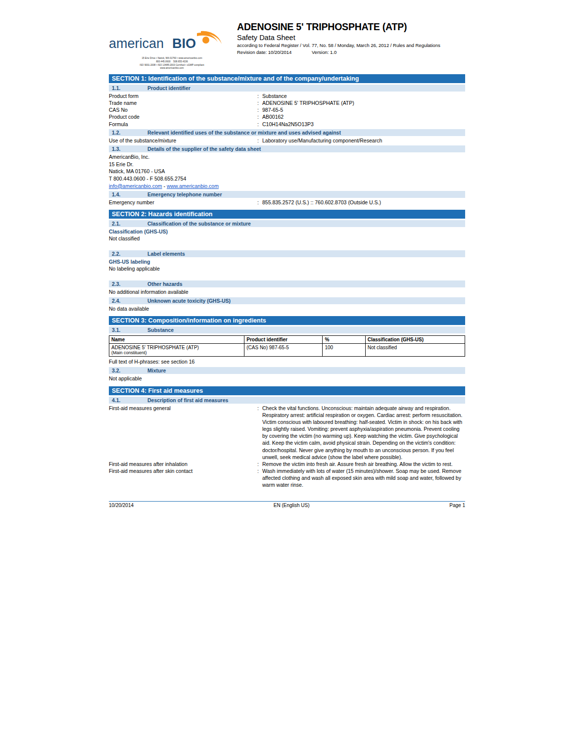american BIO
15 Erie Drive • Natick, MA 01760 • www.americanbio.com
800.445.0600 508.655.4336
ISO 9001:2008 • ISO 13485:2003 Certified • cGMP compliant
www.americanbio.com
ADENOSINE 5' TRIPHOSPHATE (ATP)
Safety Data Sheet
according to Federal Register / Vol. 77, No. 58 / Monday, March 26, 2012 / Rules and Regulations
Revision date: 10/20/2014 Version: 1.0
SECTION 1: Identification of the substance/mixture and of the company/undertaking
1.1. Product identifier
Product form
:
Substance
Trade name
:
ADENOSINE 5' TRIPHOSPHATE (ATP)
CAS No
:
987-65-5
Product code
:
AB00162
Formula
:
C10H14Na2N5O13P3
1.2. Relevant identified uses of the substance or mixture and uses advised against
Use of the substance/mixture
:
Laboratory use/Manufacturing component/Research
1.3. Details of the supplier of the safety data sheet
AmericanBio, Inc.
15 Erie Dr.
Natick, MA 01760 - USA
T 800.443.0600 - F 508.655.2754
info@americanbio.com - www.americanbio.com
1.4. Emergency telephone number
Emergency number
:
855.835.2572 (U.S.) :: 760.602.8703 (Outside U.S.)
SECTION 2: Hazards identification
2.1. Classification of the substance or mixture
Classification (GHS-US)
Not classified
2.2. Label elements
GHS-US labeling
No labeling applicable
2.3. Other hazards
No additional information available
2.4. Unknown acute toxicity (GHS-US)
No data available
SECTION 3: Composition/information on ingredients
3.1. Substance
| Name | Product identifier | % | Classification (GHS-US) |
| --- | --- | --- | --- |
| ADENOSINE 5' TRIPHOSPHATE (ATP) (Main constituent) | (CAS No) 987-65-5 | 100 | Not classified |
Full text of H-phrases: see section 16
3.2. Mixture
Not applicable
SECTION 4: First aid measures
4.1. Description of first aid measures
First-aid measures general
:
Check the vital functions. Unconscious: maintain adequate airway and respiration. Respiratory arrest: artificial respiration or oxygen. Cardiac arrest: perform resuscitation. Victim conscious with laboured breathing: half-seated. Victim in shock: on his back with legs slightly raised. Vomiting: prevent asphyxia/aspiration pneumonia. Prevent cooling by covering the victim (no warming up). Keep watching the victim. Give psychological aid. Keep the victim calm, avoid physical strain. Depending on the victim's condition: doctor/hospital. Never give anything by mouth to an unconscious person. If you feel unwell, seek medical advice (show the label where possible).
First-aid measures after inhalation
:
Remove the victim into fresh air. Assure fresh air breathing. Allow the victim to rest.
First-aid measures after skin contact
:
Wash immediately with lots of water (15 minutes)/shower. Soap may be used. Remove affected clothing and wash all exposed skin area with mild soap and water, followed by warm water rinse.
10/20/2014
EN (English US)
Page 1